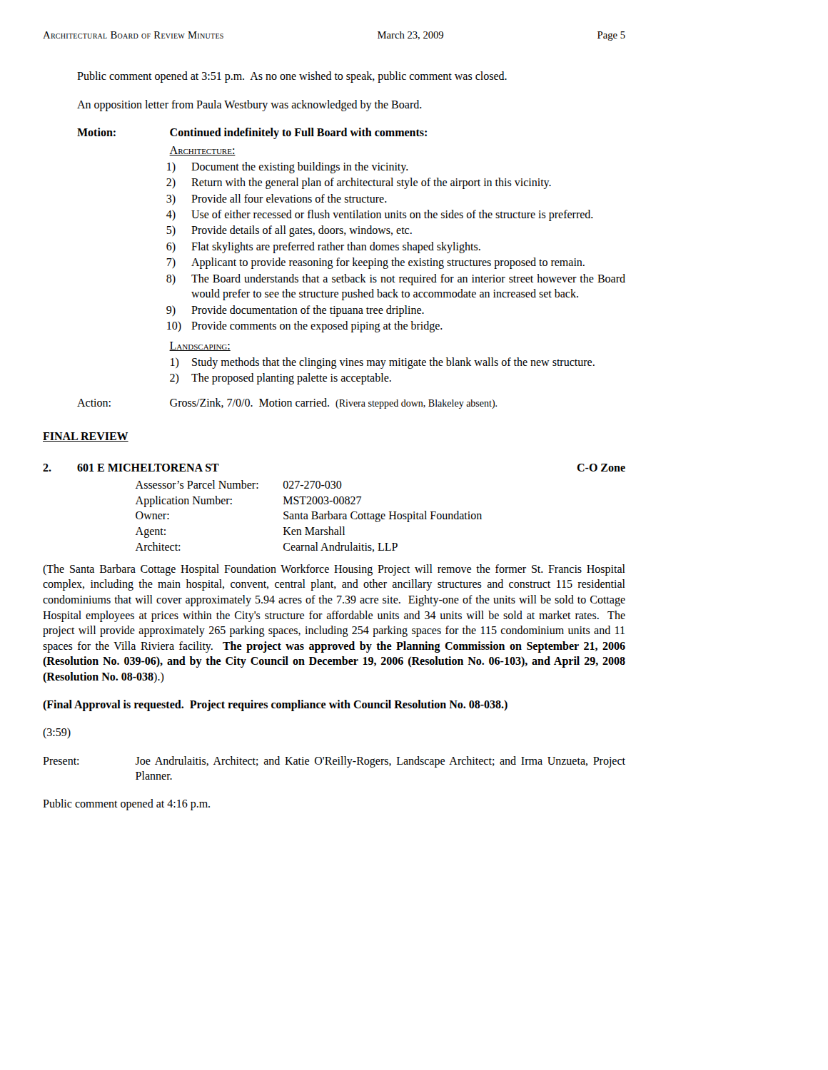Architectural Board of Review Minutes March 23, 2009 Page 5
Public comment opened at 3:51 p.m. As no one wished to speak, public comment was closed.
An opposition letter from Paula Westbury was acknowledged by the Board.
Motion:
Continued indefinitely to Full Board with comments:
Architecture:
Document the existing buildings in the vicinity.
Return with the general plan of architectural style of the airport in this vicinity.
Provide all four elevations of the structure.
Use of either recessed or flush ventilation units on the sides of the structure is preferred.
Provide details of all gates, doors, windows, etc.
Flat skylights are preferred rather than domes shaped skylights.
Applicant to provide reasoning for keeping the existing structures proposed to remain.
The Board understands that a setback is not required for an interior street however the Board would prefer to see the structure pushed back to accommodate an increased set back.
Provide documentation of the tipuana tree dripline.
Provide comments on the exposed piping at the bridge.
Landscaping:
Study methods that the clinging vines may mitigate the blank walls of the new structure.
The proposed planting palette is acceptable.
Action:
Gross/Zink, 7/0/0. Motion carried. (Rivera stepped down, Blakeley absent).
FINAL REVIEW
2.
601 E MICHELTORENA ST
C-O Zone
| Assessor’s Parcel Number: | 027-270-030 |
| Application Number: | MST2003-00827 |
| Owner: | Santa Barbara Cottage Hospital Foundation |
| Agent: | Ken Marshall |
| Architect: | Cearnal Andrulaitis, LLP |
(The Santa Barbara Cottage Hospital Foundation Workforce Housing Project will remove the former St. Francis Hospital complex, including the main hospital, convent, central plant, and other ancillary structures and construct 115 residential condominiums that will cover approximately 5.94 acres of the 7.39 acre site. Eighty-one of the units will be sold to Cottage Hospital employees at prices within the City's structure for affordable units and 34 units will be sold at market rates. The project will provide approximately 265 parking spaces, including 254 parking spaces for the 115 condominium units and 11 spaces for the Villa Riviera facility. The project was approved by the Planning Commission on September 21, 2006 (Resolution No. 039-06), and by the City Council on December 19, 2006 (Resolution No. 06-103), and April 29, 2008 (Resolution No. 08-038).)
(Final Approval is requested. Project requires compliance with Council Resolution No. 08-038.)
(3:59)
Present:
Joe Andrulaitis, Architect; and Katie O'Reilly-Rogers, Landscape Architect; and Irma Unzueta, Project Planner.
Public comment opened at 4:16 p.m.